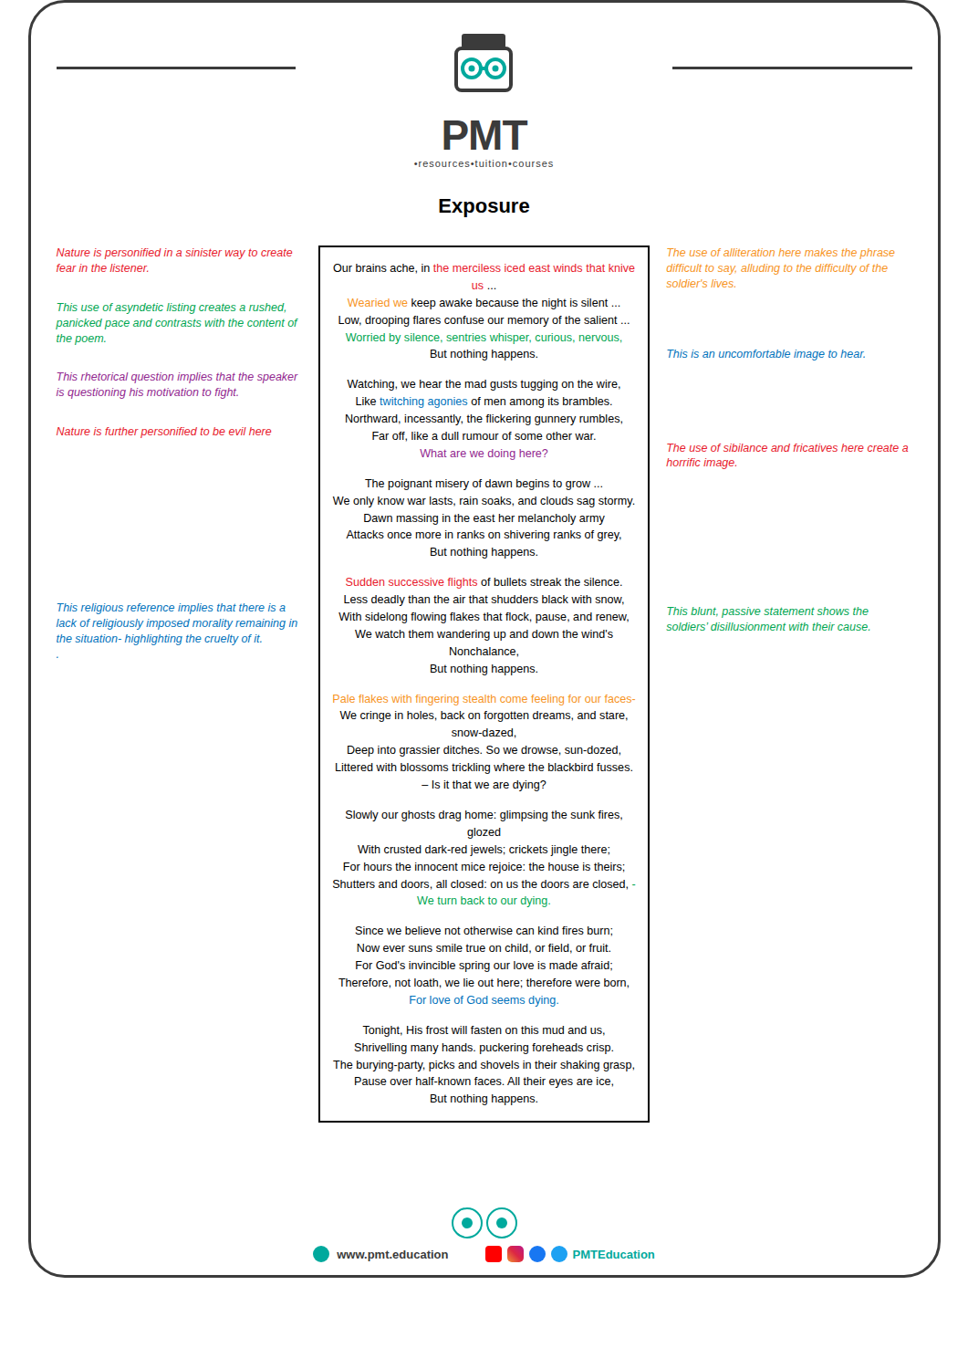PMT
•resources•tuition•courses
Exposure
Nature is personified in a sinister way to create fear in the listener.
This use of asyndetic listing creates a rushed, panicked pace and contrasts with the content of the poem.
This rhetorical question implies that the speaker is questioning his motivation to fight.
Nature is further personified to be evil here
This religious reference implies that there is a lack of religiously imposed morality remaining in the situation- highlighting the cruelty of it.
.
Our brains ache, in the merciless iced east winds that knive us ...
Wearied we keep awake because the night is silent ...
Low, drooping flares confuse our memory of the salient ...
Worried by silence, sentries whisper, curious, nervous,
But nothing happens.
Watching, we hear the mad gusts tugging on the wire,
Like twitching agonies of men among its brambles.
Northward, incessantly, the flickering gunnery rumbles,
Far off, like a dull rumour of some other war.
What are we doing here?
The poignant misery of dawn begins to grow ...
We only know war lasts, rain soaks, and clouds sag stormy.
Dawn massing in the east her melancholy army
Attacks once more in ranks on shivering ranks of grey,
But nothing happens.
Sudden successive flights of bullets streak the silence.
Less deadly than the air that shudders black with snow,
With sidelong flowing flakes that flock, pause, and renew,
We watch them wandering up and down the wind's
Nonchalance,
But nothing happens.
Pale flakes with fingering stealth come feeling for our faces-
We cringe in holes, back on forgotten dreams, and stare,
snow-dazed,
Deep into grassier ditches. So we drowse, sun-dozed,
Littered with blossoms trickling where the blackbird fusses.
– Is it that we are dying?
Slowly our ghosts drag home: glimpsing the sunk fires, glozed
With crusted dark-red jewels; crickets jingle there;
For hours the innocent mice rejoice: the house is theirs;
Shutters and doors, all closed: on us the doors are closed, -We turn back to our dying.
Since we believe not otherwise can kind fires burn;
Now ever suns smile true on child, or field, or fruit.
For God's invincible spring our love is made afraid;
Therefore, not loath, we lie out here; therefore were born,
For love of God seems dying.
Tonight, His frost will fasten on this mud and us,
Shrivelling many hands. puckering foreheads crisp.
The burying-party, picks and shovels in their shaking grasp,
Pause over half-known faces. All their eyes are ice,
But nothing happens.
The use of alliteration here makes the phrase difficult to say, alluding to the difficulty of the soldier's lives.
This is an uncomfortable image to hear.
The use of sibilance and fricatives here create a horrific image.
This blunt, passive statement shows the soldiers’ disillusionment with their cause.
www.pmt.education
PMTEducation